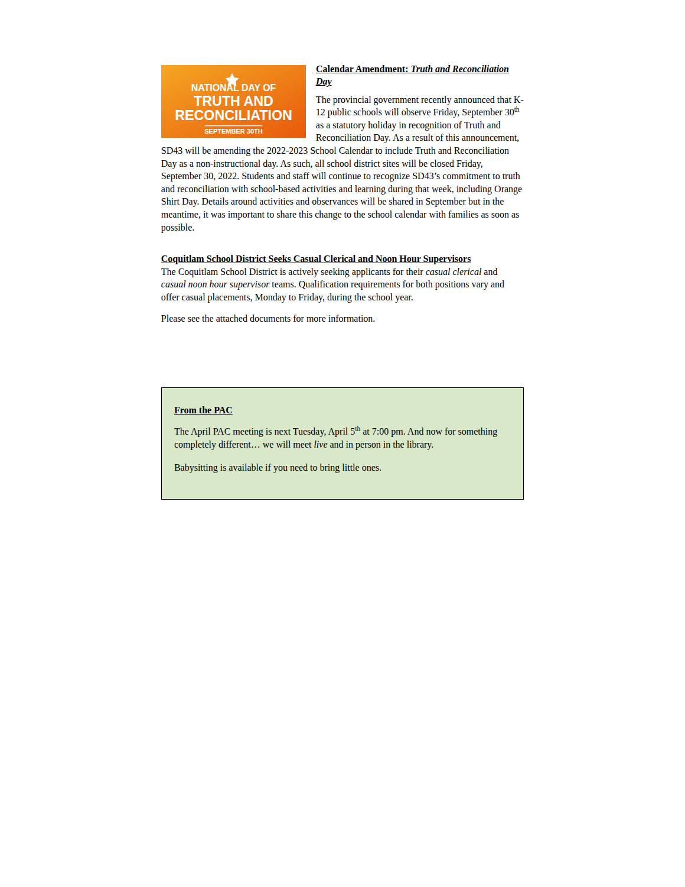Calendar Amendment: Truth and Reconciliation Day
The provincial government recently announced that K-12 public schools will observe Friday, September 30th as a statutory holiday in recognition of Truth and Reconciliation Day. As a result of this announcement, SD43 will be amending the 2022-2023 School Calendar to include Truth and Reconciliation Day as a non-instructional day. As such, all school district sites will be closed Friday, September 30, 2022. Students and staff will continue to recognize SD43’s commitment to truth and reconciliation with school-based activities and learning during that week, including Orange Shirt Day. Details around activities and observances will be shared in September but in the meantime, it was important to share this change to the school calendar with families as soon as possible.
Coquitlam School District Seeks Casual Clerical and Noon Hour Supervisors
The Coquitlam School District is actively seeking applicants for their casual clerical and casual noon hour supervisor teams. Qualification requirements for both positions vary and offer casual placements, Monday to Friday, during the school year.
Please see the attached documents for more information.
From the PAC
The April PAC meeting is next Tuesday, April 5th at 7:00 pm. And now for something completely different… we will meet live and in person in the library.
Babysitting is available if you need to bring little ones.